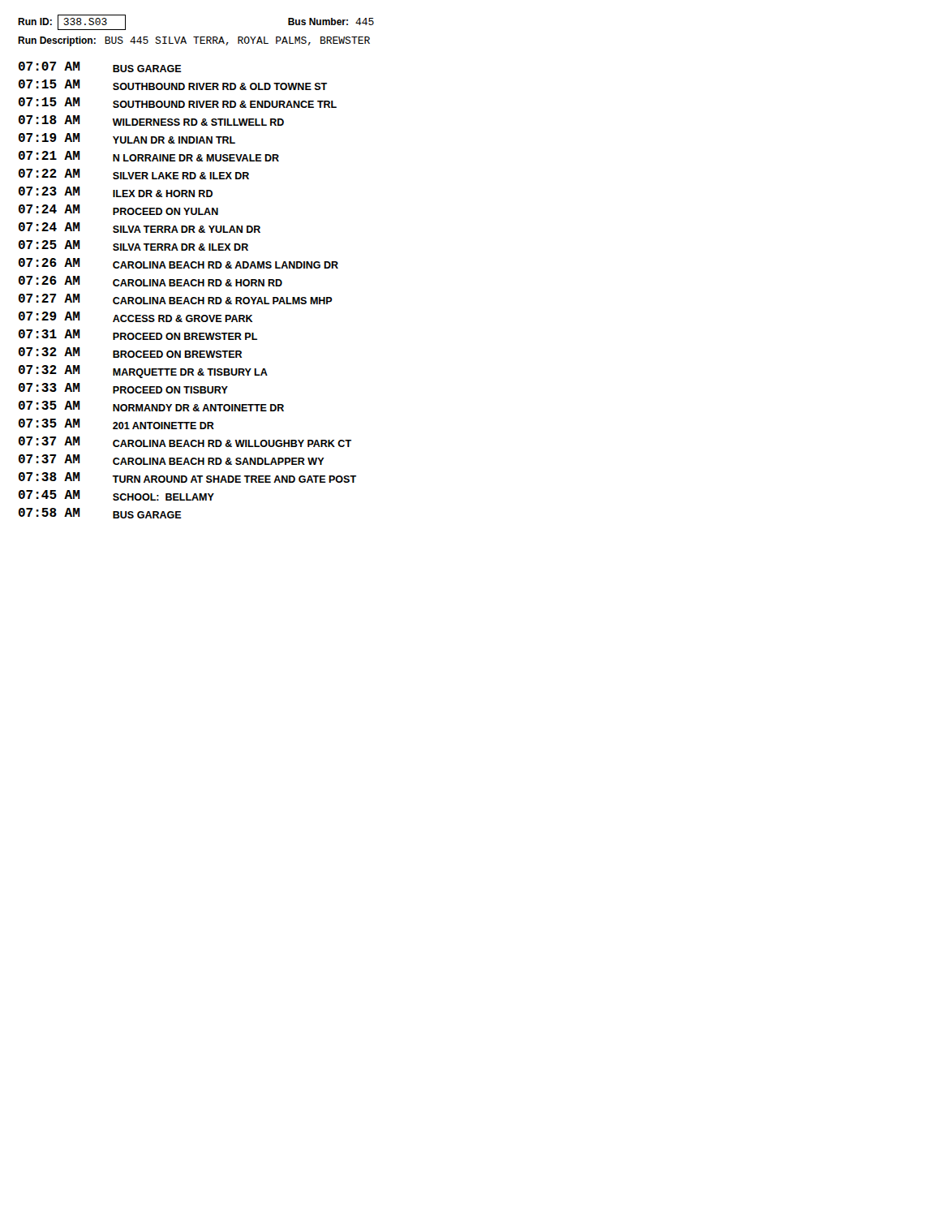Run ID: 338.S03 Bus Number: 445
Run Description: BUS 445 SILVA TERRA, ROYAL PALMS, BREWSTER
| 07:07 AM | BUS GARAGE |
| 07:15 AM | SOUTHBOUND RIVER RD & OLD TOWNE ST |
| 07:15 AM | SOUTHBOUND RIVER RD & ENDURANCE TRL |
| 07:18 AM | WILDERNESS RD & STILLWELL RD |
| 07:19 AM | YULAN DR & INDIAN TRL |
| 07:21 AM | N LORRAINE DR & MUSEVALE DR |
| 07:22 AM | SILVER LAKE RD & ILEX DR |
| 07:23 AM | ILEX DR & HORN RD |
| 07:24 AM | PROCEED ON YULAN |
| 07:24 AM | SILVA TERRA DR & YULAN DR |
| 07:25 AM | SILVA TERRA DR & ILEX DR |
| 07:26 AM | CAROLINA BEACH RD & ADAMS LANDING DR |
| 07:26 AM | CAROLINA BEACH RD & HORN RD |
| 07:27 AM | CAROLINA BEACH RD & ROYAL PALMS MHP |
| 07:29 AM | ACCESS RD & GROVE PARK |
| 07:31 AM | PROCEED ON BREWSTER PL |
| 07:32 AM | BROCEED ON BREWSTER |
| 07:32 AM | MARQUETTE DR & TISBURY LA |
| 07:33 AM | PROCEED ON TISBURY |
| 07:35 AM | NORMANDY DR & ANTOINETTE DR |
| 07:35 AM | 201 ANTOINETTE DR |
| 07:37 AM | CAROLINA BEACH RD & WILLOUGHBY PARK CT |
| 07:37 AM | CAROLINA BEACH RD & SANDLAPPER WY |
| 07:38 AM | TURN AROUND AT SHADE TREE AND GATE POST |
| 07:45 AM | SCHOOL: BELLAMY |
| 07:58 AM | BUS GARAGE |